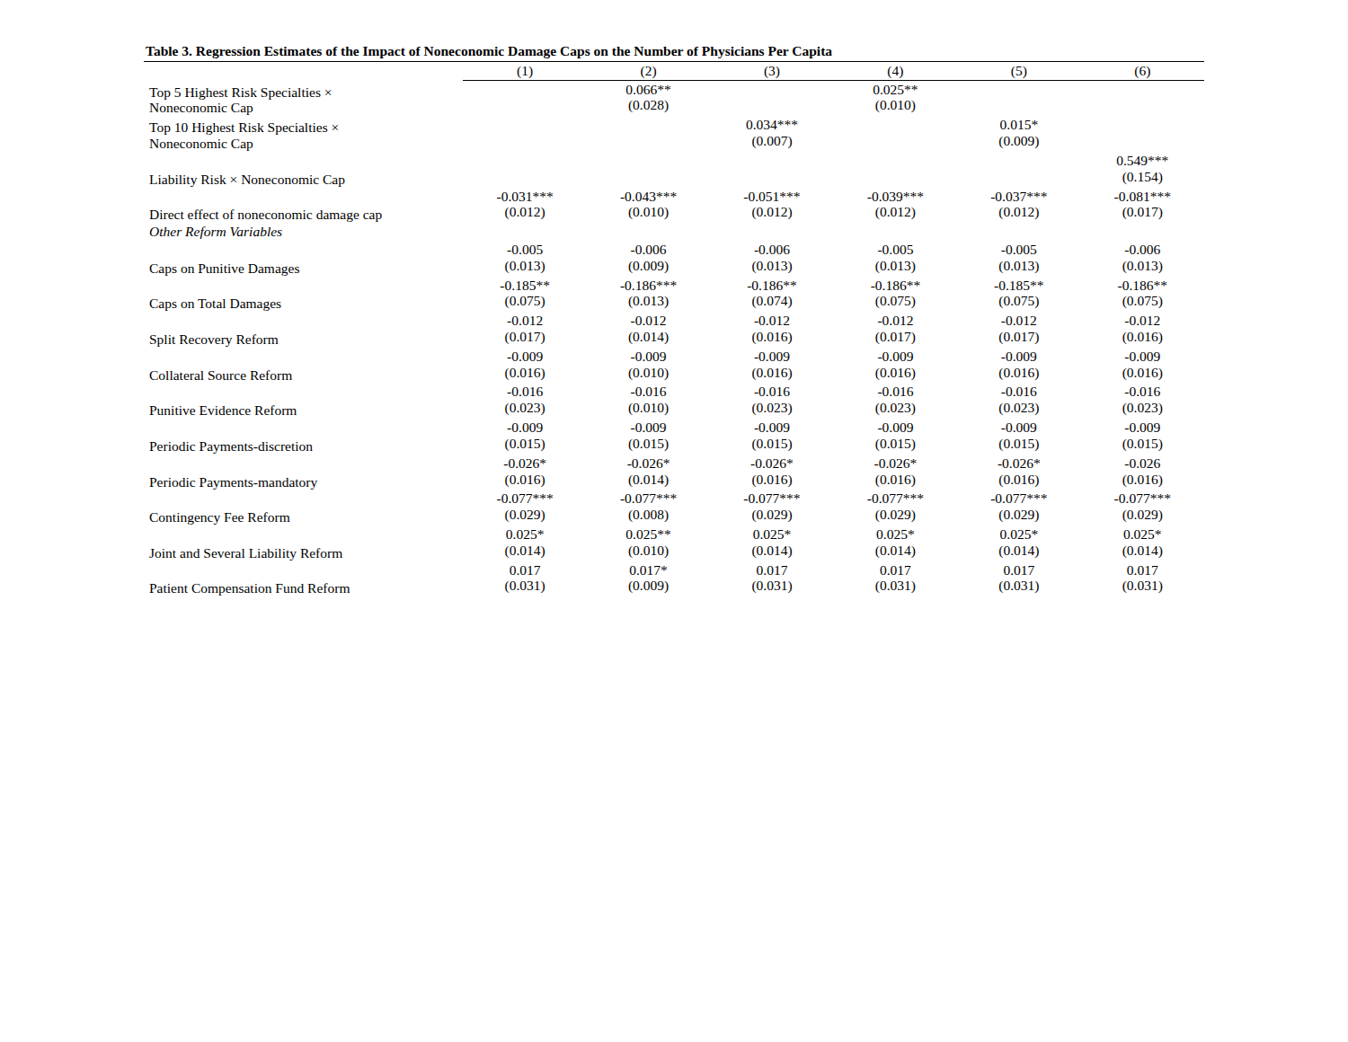Table 3. Regression Estimates of the Impact of Noneconomic Damage Caps on the Number of Physicians Per Capita
| | (1) | (2) | (3) | (4) | (5) | (6) |
| --- | --- | --- | --- | --- | --- | --- |
| Top 5 Highest Risk Specialties × Noneconomic Cap | | 0.066** | | 0.025** | | |
| | (0.028) | | (0.010) | | |
| Top 10 Highest Risk Specialties × Noneconomic Cap | | | 0.034*** | | 0.015* | |
| | | (0.007) | | (0.009) | |
| Liability Risk × Noneconomic Cap | | | | | | 0.549*** |
| | | | | | (0.154) |
| Direct effect of noneconomic damage cap | -0.031*** | -0.043*** | -0.051*** | -0.039*** | -0.037*** | -0.081*** |
| (0.012) | (0.010) | (0.012) | (0.012) | (0.012) | (0.017) |
| Other Reform Variables | | | | | | |
| Caps on Punitive Damages | -0.005 | -0.006 | -0.006 | -0.005 | -0.005 | -0.006 |
| (0.013) | (0.009) | (0.013) | (0.013) | (0.013) | (0.013) |
| Caps on Total Damages | -0.185** | -0.186*** | -0.186** | -0.186** | -0.185** | -0.186** |
| (0.075) | (0.013) | (0.074) | (0.075) | (0.075) | (0.075) |
| Split Recovery Reform | -0.012 | -0.012 | -0.012 | -0.012 | -0.012 | -0.012 |
| (0.017) | (0.014) | (0.016) | (0.017) | (0.017) | (0.016) |
| Collateral Source Reform | -0.009 | -0.009 | -0.009 | -0.009 | -0.009 | -0.009 |
| (0.016) | (0.010) | (0.016) | (0.016) | (0.016) | (0.016) |
| Punitive Evidence Reform | -0.016 | -0.016 | -0.016 | -0.016 | -0.016 | -0.016 |
| (0.023) | (0.010) | (0.023) | (0.023) | (0.023) | (0.023) |
| Periodic Payments-discretion | -0.009 | -0.009 | -0.009 | -0.009 | -0.009 | -0.009 |
| (0.015) | (0.015) | (0.015) | (0.015) | (0.015) | (0.015) |
| Periodic Payments-mandatory | -0.026* | -0.026* | -0.026* | -0.026* | -0.026* | -0.026 |
| (0.016) | (0.014) | (0.016) | (0.016) | (0.016) | (0.016) |
| Contingency Fee Reform | -0.077*** | -0.077*** | -0.077*** | -0.077*** | -0.077*** | -0.077*** |
| (0.029) | (0.008) | (0.029) | (0.029) | (0.029) | (0.029) |
| Joint and Several Liability Reform | 0.025* | 0.025** | 0.025* | 0.025* | 0.025* | 0.025* |
| (0.014) | (0.010) | (0.014) | (0.014) | (0.014) | (0.014) |
| Patient Compensation Fund Reform | 0.017 | 0.017* | 0.017 | 0.017 | 0.017 | 0.017 |
| (0.031) | (0.009) | (0.031) | (0.031) | (0.031) | (0.031) |